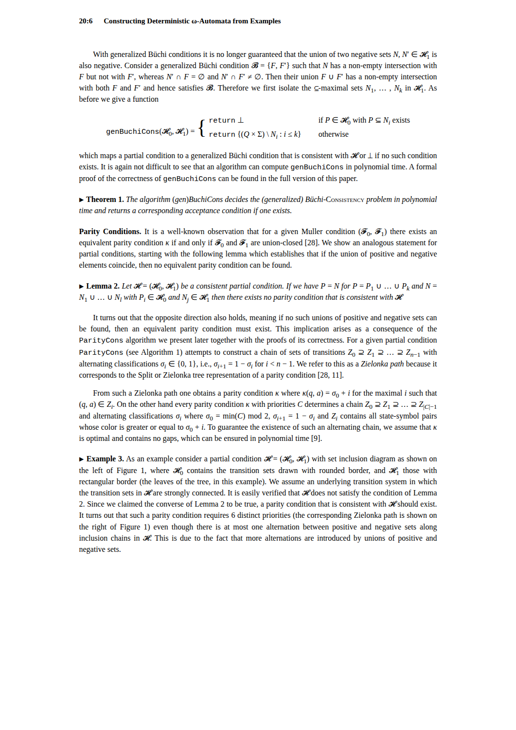20:6 Constructing Deterministic ω-Automata from Examples
With generalized Büchi conditions it is no longer guaranteed that the union of two negative sets N, N′ ∈ 𝓗1 is also negative. Consider a generalized Büchi condition 𝓑 = {F, F′} such that N has a non-empty intersection with F but not with F′, whereas N′ ∩ F = ∅ and N′ ∩ F′ ≠ ∅. Then their union F ∪ F′ has a non-empty intersection with both F and F′ and hence satisfies 𝓑. Therefore we first isolate the ⊆-maximal sets N1, … , Nk in 𝓗1. As before we give a function
genBuchiCons(𝓗0, 𝓗1) = { return ⊥ if P ∈ 𝓗0 with P ⊆ Ni exists return {(Q × Σ) \ Ni : i ≤ k} otherwise
which maps a partial condition to a generalized Büchi condition that is consistent with 𝓗 or ⊥ if no such condition exists. It is again not difficult to see that an algorithm can compute genBuchiCons in polynomial time. A formal proof of the correctness of genBuchiCons can be found in the full version of this paper.
Theorem 1. The algorithm (gen)BuchiCons decides the (generalized) Büchi-Consistency problem in polynomial time and returns a corresponding acceptance condition if one exists.
Parity Conditions. It is a well-known observation that for a given Muller condition (𝓕0, 𝓕1) there exists an equivalent parity condition κ if and only if 𝓕0 and 𝓕1 are union-closed [28]. We show an analogous statement for partial conditions, starting with the following lemma which establishes that if the union of positive and negative elements coincide, then no equivalent parity condition can be found.
Lemma 2. Let 𝓗 = (𝓗0, 𝓗1) be a consistent partial condition. If we have P = N for P = P1 ∪ … ∪ Pk and N = N1 ∪ … ∪ Nl with Pi ∈ 𝓗0 and Nj ∈ 𝓗1 then there exists no parity condition that is consistent with 𝓗
It turns out that the opposite direction also holds, meaning if no such unions of positive and negative sets can be found, then an equivalent parity condition must exist. This implication arises as a consequence of the ParityCons algorithm we present later together with the proofs of its correctness. For a given partial condition ParityCons (see Algorithm 1) attempts to construct a chain of sets of transitions Z0 ⊇ Z1 ⊇ … ⊇ Zn−1 with alternating classifications σi ∈ {0, 1}, i.e., σi+1 = 1 − σi for i < n − 1. We refer to this as a Zielonka path because it corresponds to the Split or Zielonka tree representation of a parity condition [28, 11].
From such a Zielonka path one obtains a parity condition κ where κ(q, a) = σ0 + i for the maximal i such that (q, a) ∈ Zi. On the other hand every parity condition κ with priorities C determines a chain Z0 ⊇ Z1 ⊇ … ⊇ Z|C|−1 and alternating classifications σi where σ0 = min(C) mod 2, σi+1 = 1 − σi and Zi contains all state-symbol pairs whose color is greater or equal to σ0 + i. To guarantee the existence of such an alternating chain, we assume that κ is optimal and contains no gaps, which can be ensured in polynomial time [9].
Example 3. As an example consider a partial condition 𝓗 = (𝓗0, 𝓗1) with set inclusion diagram as shown on the left of Figure 1, where 𝓗0 contains the transition sets drawn with rounded border, and 𝓗1 those with rectangular border (the leaves of the tree, in this example). We assume an underlying transition system in which the transition sets in 𝓗 are strongly connected. It is easily verified that 𝓗 does not satisfy the condition of Lemma 2. Since we claimed the converse of Lemma 2 to be true, a parity condition that is consistent with 𝓗 should exist. It turns out that such a parity condition requires 6 distinct priorities (the corresponding Zielonka path is shown on the right of Figure 1) even though there is at most one alternation between positive and negative sets along inclusion chains in 𝓗. This is due to the fact that more alternations are introduced by unions of positive and negative sets.